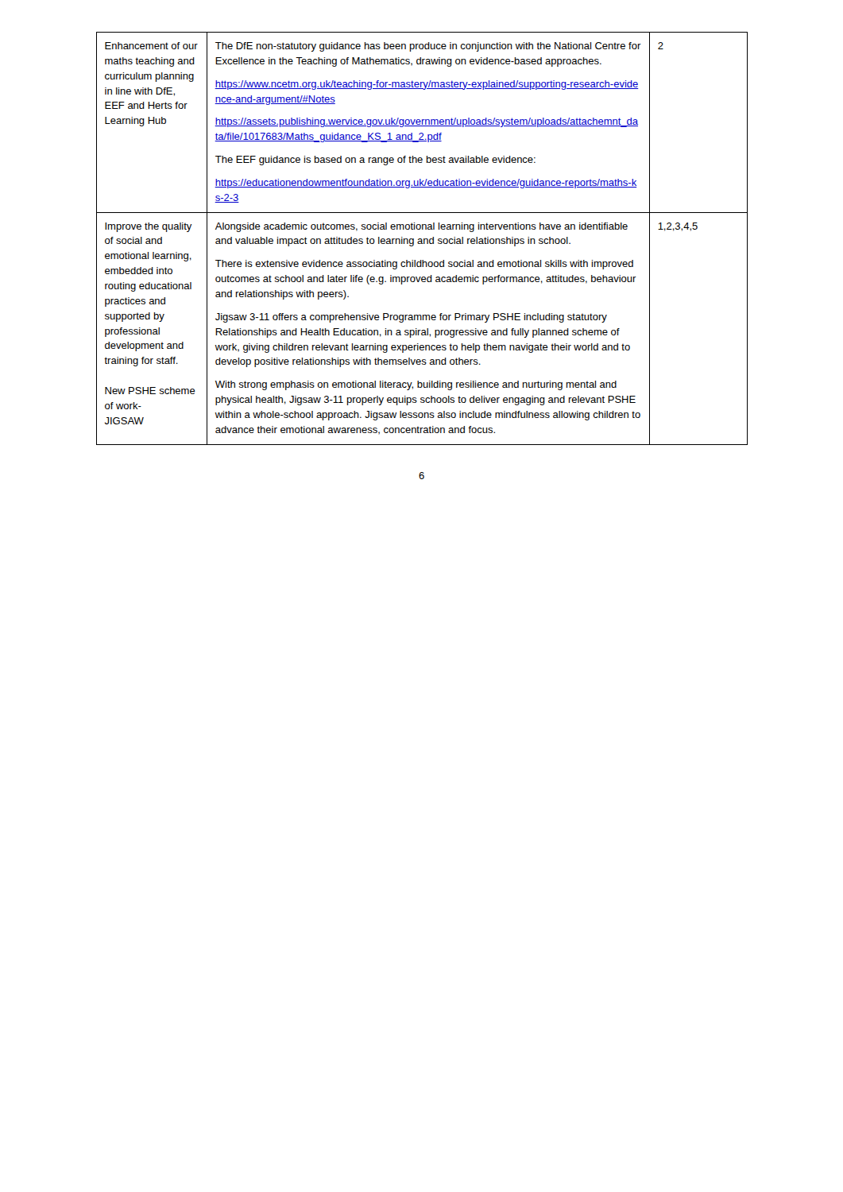| Enhancement of our maths teaching and curriculum planning in line with DfE, EEF and Herts for Learning Hub | The DfE non-statutory guidance has been produce in conjunction with the National Centre for Excellence in the Teaching of Mathematics, drawing on evidence-based approaches. https://www.ncetm.org.uk/teaching-for-mastery/mastery-explained/supporting-research-evidence-and-argument/#Notes https://assets.publishing.wervice.gov.uk/government/uploads/system/uploads/attachemnt_data/file/1017683/Maths_guidance_KS_1 and_2.pdf The EEF guidance is based on a range of the best available evidence: https://educationendowmentfoundation.org.uk/education-evidence/guidance-reports/maths-ks-2-3 | 2 |
| Improve the quality of social and emotional learning, embedded into routing educational practices and supported by professional development and training for staff. New PSHE scheme of work- JIGSAW | Alongside academic outcomes, social emotional learning interventions have an identifiable and valuable impact on attitudes to learning and social relationships in school. There is extensive evidence associating childhood social and emotional skills with improved outcomes at school and later life (e.g. improved academic performance, attitudes, behaviour and relationships with peers). Jigsaw 3-11 offers a comprehensive Programme for Primary PSHE including statutory Relationships and Health Education, in a spiral, progressive and fully planned scheme of work, giving children relevant learning experiences to help them navigate their world and to develop positive relationships with themselves and others. With strong emphasis on emotional literacy, building resilience and nurturing mental and physical health, Jigsaw 3-11 properly equips schools to deliver engaging and relevant PSHE within a whole-school approach. Jigsaw lessons also include mindfulness allowing children to advance their emotional awareness, concentration and focus. | 1,2,3,4,5 |
6